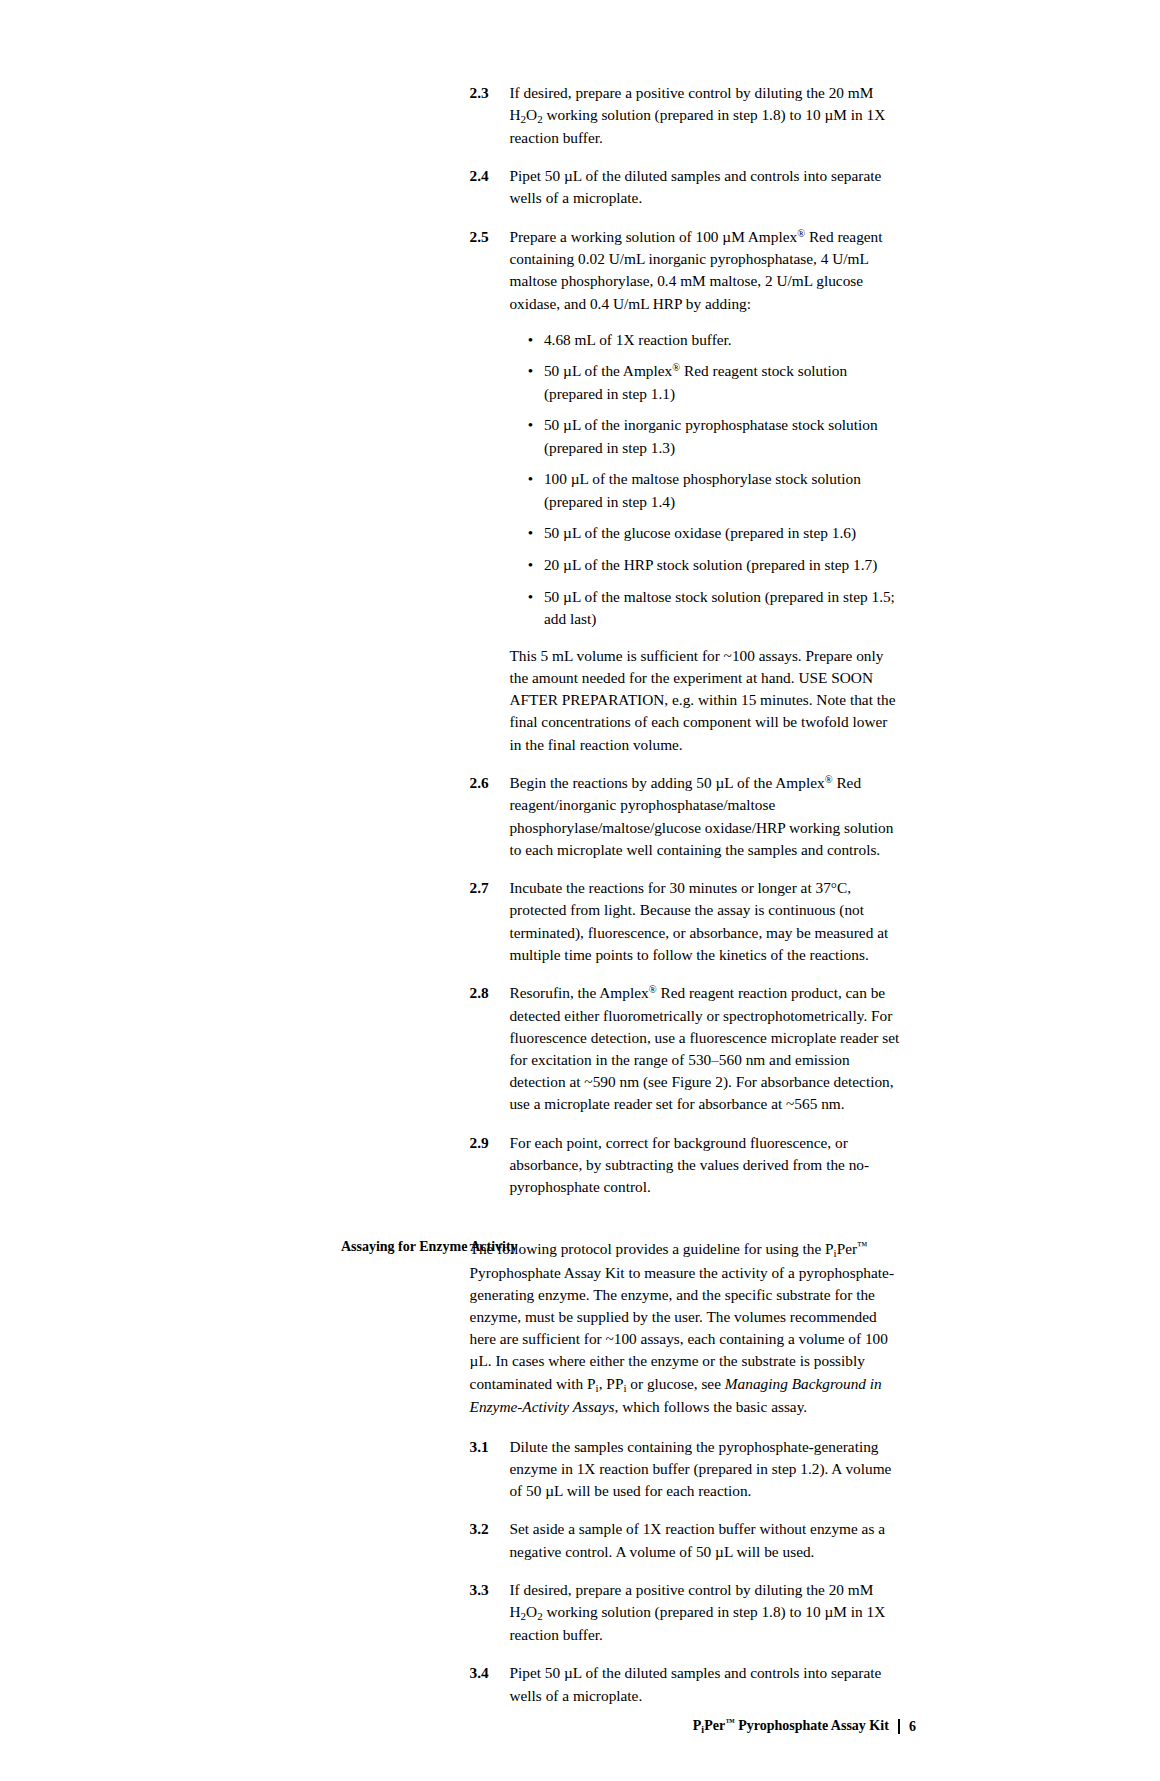2.3
If desired, prepare a positive control by diluting the 20 mM H2O2 working solution (prepared in step 1.8) to 10 µM in 1X reaction buffer.
2.4
Pipet 50 µL of the diluted samples and controls into separate wells of a microplate.
2.5
Prepare a working solution of 100 µM Amplex® Red reagent containing 0.02 U/mL inorganic pyrophosphatase, 4 U/mL maltose phosphorylase, 0.4 mM maltose, 2 U/mL glucose oxidase, and 0.4 U/mL HRP by adding:
4.68 mL of 1X reaction buffer.
50 µL of the Amplex® Red reagent stock solution (prepared in step 1.1)
50 µL of the inorganic pyrophosphatase stock solution (prepared in step 1.3)
100 µL of the maltose phosphorylase stock solution (prepared in step 1.4)
50 µL of the glucose oxidase (prepared in step 1.6)
20 µL of the HRP stock solution (prepared in step 1.7)
50 µL of the maltose stock solution (prepared in step 1.5; add last)
This 5 mL volume is sufficient for ~100 assays. Prepare only the amount needed for the experiment at hand. USE SOON AFTER PREPARATION, e.g. within 15 minutes. Note that the final concentrations of each component will be twofold lower in the final reaction volume.
2.6
Begin the reactions by adding 50 µL of the Amplex® Red reagent/inorganic pyrophosphatase/maltose phosphorylase/maltose/glucose oxidase/HRP working solution to each microplate well containing the samples and controls.
2.7
Incubate the reactions for 30 minutes or longer at 37°C, protected from light. Because the assay is continuous (not terminated), fluorescence, or absorbance, may be measured at multiple time points to follow the kinetics of the reactions.
2.8
Resorufin, the Amplex® Red reagent reaction product, can be detected either fluorometrically or spectrophotometrically. For fluorescence detection, use a fluorescence microplate reader set for excitation in the range of 530–560 nm and emission detection at ~590 nm (see Figure 2). For absorbance detection, use a microplate reader set for absorbance at ~565 nm.
2.9
For each point, correct for background fluorescence, or absorbance, by subtracting the values derived from the no-pyrophosphate control.
Assaying for Enzyme Activity
The following protocol provides a guideline for using the PiPer™ Pyrophosphate Assay Kit to measure the activity of a pyrophosphate-generating enzyme. The enzyme, and the specific substrate for the enzyme, must be supplied by the user. The volumes recommended here are sufficient for ~100 assays, each containing a volume of 100 µL. In cases where either the enzyme or the substrate is possibly contaminated with Pi, PPi or glucose, see Managing Background in Enzyme-Activity Assays, which follows the basic assay.
3.1
Dilute the samples containing the pyrophosphate-generating enzyme in 1X reaction buffer (prepared in step 1.2). A volume of 50 µL will be used for each reaction.
3.2
Set aside a sample of 1X reaction buffer without enzyme as a negative control. A volume of 50 µL will be used.
3.3
If desired, prepare a positive control by diluting the 20 mM H2O2 working solution (prepared in step 1.8) to 10 µM in 1X reaction buffer.
3.4
Pipet 50 µL of the diluted samples and controls into separate wells of a microplate.
PiPer™ Pyrophosphate Assay Kit 6